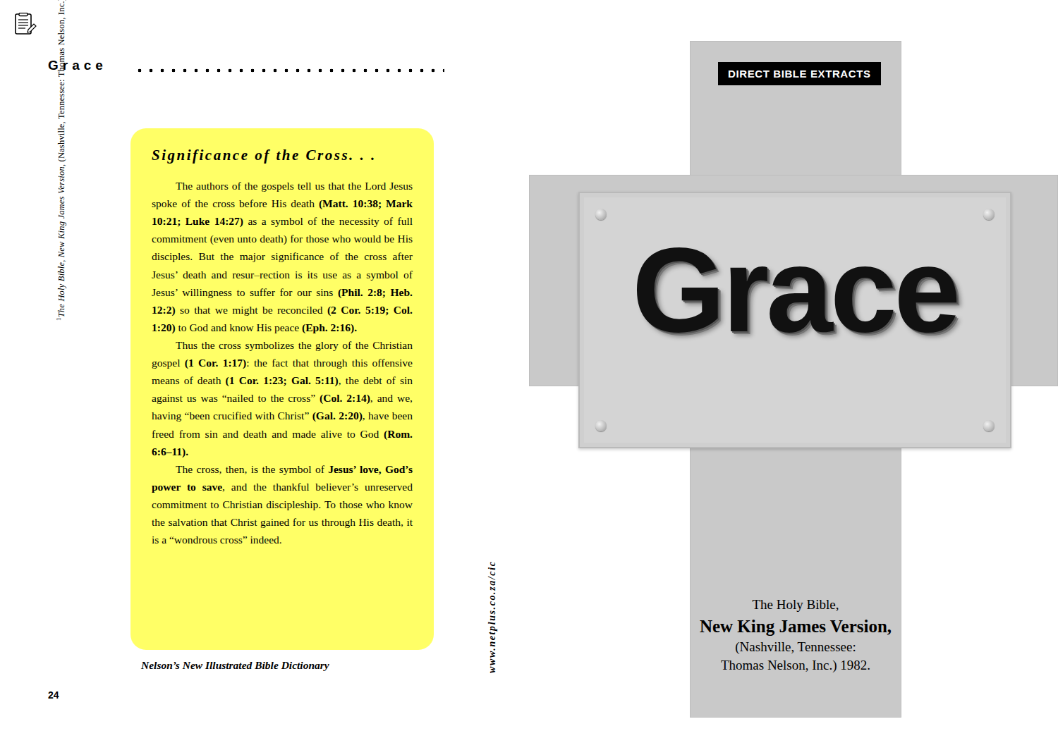Grace
Significance of the Cross. . .
The authors of the gospels tell us that the Lord Jesus spoke of the cross before His death (Matt. 10:38; Mark 10:21; Luke 14:27) as a symbol of the necessity of full commitment (even unto death) for those who would be His disciples. But the major significance of the cross after Jesus’ death and resur–rection is its use as a symbol of Jesus’ willingness to suffer for our sins (Phil. 2:8; Heb. 12:2) so that we might be reconciled (2 Cor. 5:19; Col. 1:20) to God and know His peace (Eph. 2:16).
Thus the cross symbolizes the glory of the Christian gospel (1 Cor. 1:17): the fact that through this offensive means of death (1 Cor. 1:23; Gal. 5:11), the debt of sin against us was “nailed to the cross” (Col. 2:14), and we, having “been crucified with Christ” (Gal. 2:20), have been freed from sin and death and made alive to God (Rom. 6:6–11).
The cross, then, is the symbol of Jesus’ love, God’s power to save, and the thankful believer’s unreserved commitment to Christian discipleship. To those who know the salvation that Christ gained for us through His death, it is a “wondrous cross” indeed.
Nelson’s New Illustrated Bible Dictionary
1The Holy Bible, New King James Version, (Nashville, Tennessee: Thomas Nelson, Inc.) 1982.
24
www.netplus.co.za/cic
DIRECT BIBLE EXTRACTS
Grace
The Holy Bible, New King James Version, (Nashville, Tennessee:
Thomas Nelson, Inc.) 1982.